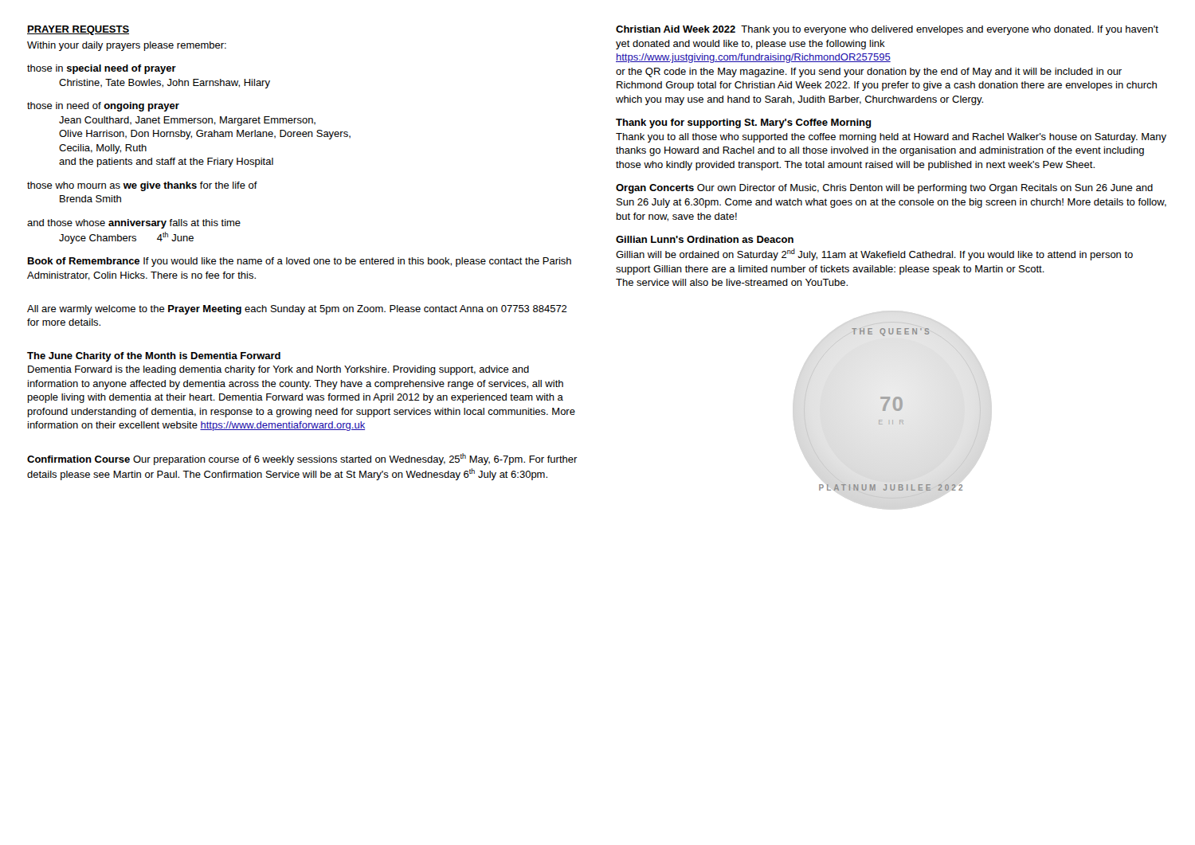PRAYER REQUESTS
Within your daily prayers please remember:
those in special need of prayer
Christine, Tate Bowles, John Earnshaw, Hilary
those in need of ongoing prayer
Jean Coulthard, Janet Emmerson, Margaret Emmerson,
Olive Harrison, Don Hornsby, Graham Merlane, Doreen Sayers,
Cecilia, Molly, Ruth
and the patients and staff at the Friary Hospital
those who mourn as we give thanks for the life of
Brenda Smith
and those whose anniversary falls at this time
Joyce Chambers 4th June
Book of Remembrance If you would like the name of a loved one to be entered in this book, please contact the Parish Administrator, Colin Hicks. There is no fee for this.
All are warmly welcome to the Prayer Meeting each Sunday at 5pm on Zoom. Please contact Anna on 07753 884572 for more details.
The June Charity of the Month is Dementia Forward
Dementia Forward is the leading dementia charity for York and North Yorkshire. Providing support, advice and information to anyone affected by dementia across the county. They have a comprehensive range of services, all with people living with dementia at their heart. Dementia Forward was formed in April 2012 by an experienced team with a profound understanding of dementia, in response to a growing need for support services within local communities. More information on their excellent website https://www.dementiaforward.org.uk
Confirmation Course Our preparation course of 6 weekly sessions started on Wednesday, 25th May, 6-7pm. For further details please see Martin or Paul. The Confirmation Service will be at St Mary's on Wednesday 6th July at 6:30pm.
Christian Aid Week 2022 Thank you to everyone who delivered envelopes and everyone who donated. If you haven't yet donated and would like to, please use the following link
https://www.justgiving.com/fundraising/RichmondOR257595
or the QR code in the May magazine. If you send your donation by the end of May and it will be included in our Richmond Group total for Christian Aid Week 2022. If you prefer to give a cash donation there are envelopes in church which you may use and hand to Sarah, Judith Barber, Churchwardens or Clergy.
Thank you for supporting St. Mary's Coffee Morning
Thank you to all those who supported the coffee morning held at Howard and Rachel Walker's house on Saturday. Many thanks go Howard and Rachel and to all those involved in the organisation and administration of the event including those who kindly provided transport. The total amount raised will be published in next week's Pew Sheet.
Organ Concerts Our own Director of Music, Chris Denton will be performing two Organ Recitals on Sun 26 June and Sun 26 July at 6.30pm. Come and watch what goes on at the console on the big screen in church! More details to follow, but for now, save the date!
Gillian Lunn's Ordination as Deacon
Gillian will be ordained on Saturday 2nd July, 11am at Wakefield Cathedral. If you would like to attend in person to support Gillian there are a limited number of tickets available: please speak to Martin or Scott.
The service will also be live-streamed on YouTube.
THE QUEEN'S
70
E II R
PLATINUM JUBILEE 2022